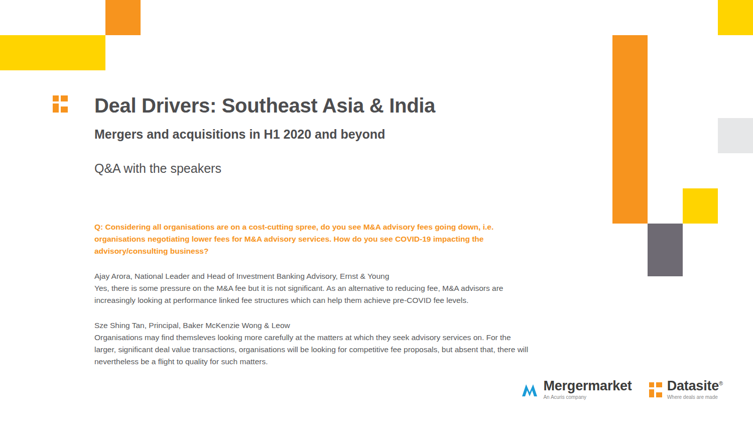Deal Drivers: Southeast Asia & India
Mergers and acquisitions in H1 2020 and beyond
Q&A with the speakers
Q: Considering all organisations are on a cost-cutting spree, do you see M&A advisory fees going down, i.e. organisations negotiating lower fees for M&A advisory services. How do you see COVID-19 impacting the advisory/consulting business?
Ajay Arora, National Leader and Head of Investment Banking Advisory, Ernst & Young
Yes, there is some pressure on the M&A fee but it is not significant. As an alternative to reducing fee, M&A advisors are increasingly looking at performance linked fee structures which can help them achieve pre-COVID fee levels.
Sze Shing Tan, Principal, Baker McKenzie Wong & Leow
Organisations may find themsleves looking more carefully at the matters at which they seek advisory services on. For the larger, significant deal value transactions, organisations will be looking for competitive fee proposals, but absent that, there will nevertheless be a flight to quality for such matters.
Mergermarket
An Acuris company
Datasite®
Where deals are made